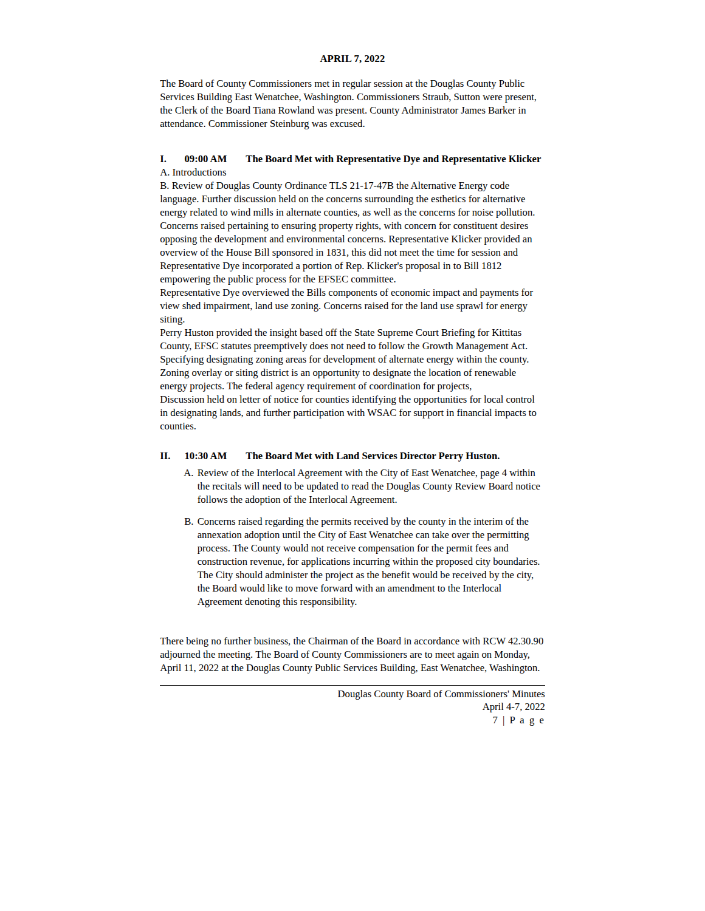APRIL 7, 2022
The Board of County Commissioners met in regular session at the Douglas County Public Services Building East Wenatchee, Washington. Commissioners Straub, Sutton were present, the Clerk of the Board Tiana Rowland was present. County Administrator James Barker in attendance. Commissioner Steinburg was excused.
I. 09:00 AM The Board Met with Representative Dye and Representative Klicker
A. Introductions
B. Review of Douglas County Ordinance TLS 21-17-47B the Alternative Energy code language. Further discussion held on the concerns surrounding the esthetics for alternative energy related to wind mills in alternate counties, as well as the concerns for noise pollution. Concerns raised pertaining to ensuring property rights, with concern for constituent desires opposing the development and environmental concerns. Representative Klicker provided an overview of the House Bill sponsored in 1831, this did not meet the time for session and Representative Dye incorporated a portion of Rep. Klicker's proposal in to Bill 1812 empowering the public process for the EFSEC committee.
Representative Dye overviewed the Bills components of economic impact and payments for view shed impairment, land use zoning. Concerns raised for the land use sprawl for energy siting.
Perry Huston provided the insight based off the State Supreme Court Briefing for Kittitas County, EFSC statutes preemptively does not need to follow the Growth Management Act. Specifying designating zoning areas for development of alternate energy within the county. Zoning overlay or siting district is an opportunity to designate the location of renewable energy projects. The federal agency requirement of coordination for projects,
Discussion held on letter of notice for counties identifying the opportunities for local control in designating lands, and further participation with WSAC for support in financial impacts to counties.
II. 10:30 AM The Board Met with Land Services Director Perry Huston.
Review of the Interlocal Agreement with the City of East Wenatchee, page 4 within the recitals will need to be updated to read the Douglas County Review Board notice follows the adoption of the Interlocal Agreement.
Concerns raised regarding the permits received by the county in the interim of the annexation adoption until the City of East Wenatchee can take over the permitting process. The County would not receive compensation for the permit fees and construction revenue, for applications incurring within the proposed city boundaries. The City should administer the project as the benefit would be received by the city, the Board would like to move forward with an amendment to the Interlocal Agreement denoting this responsibility.
There being no further business, the Chairman of the Board in accordance with RCW 42.30.90 adjourned the meeting. The Board of County Commissioners are to meet again on Monday, April 11, 2022 at the Douglas County Public Services Building, East Wenatchee, Washington.
Douglas County Board of Commissioners' Minutes
April 4-7, 2022
7 | P a g e